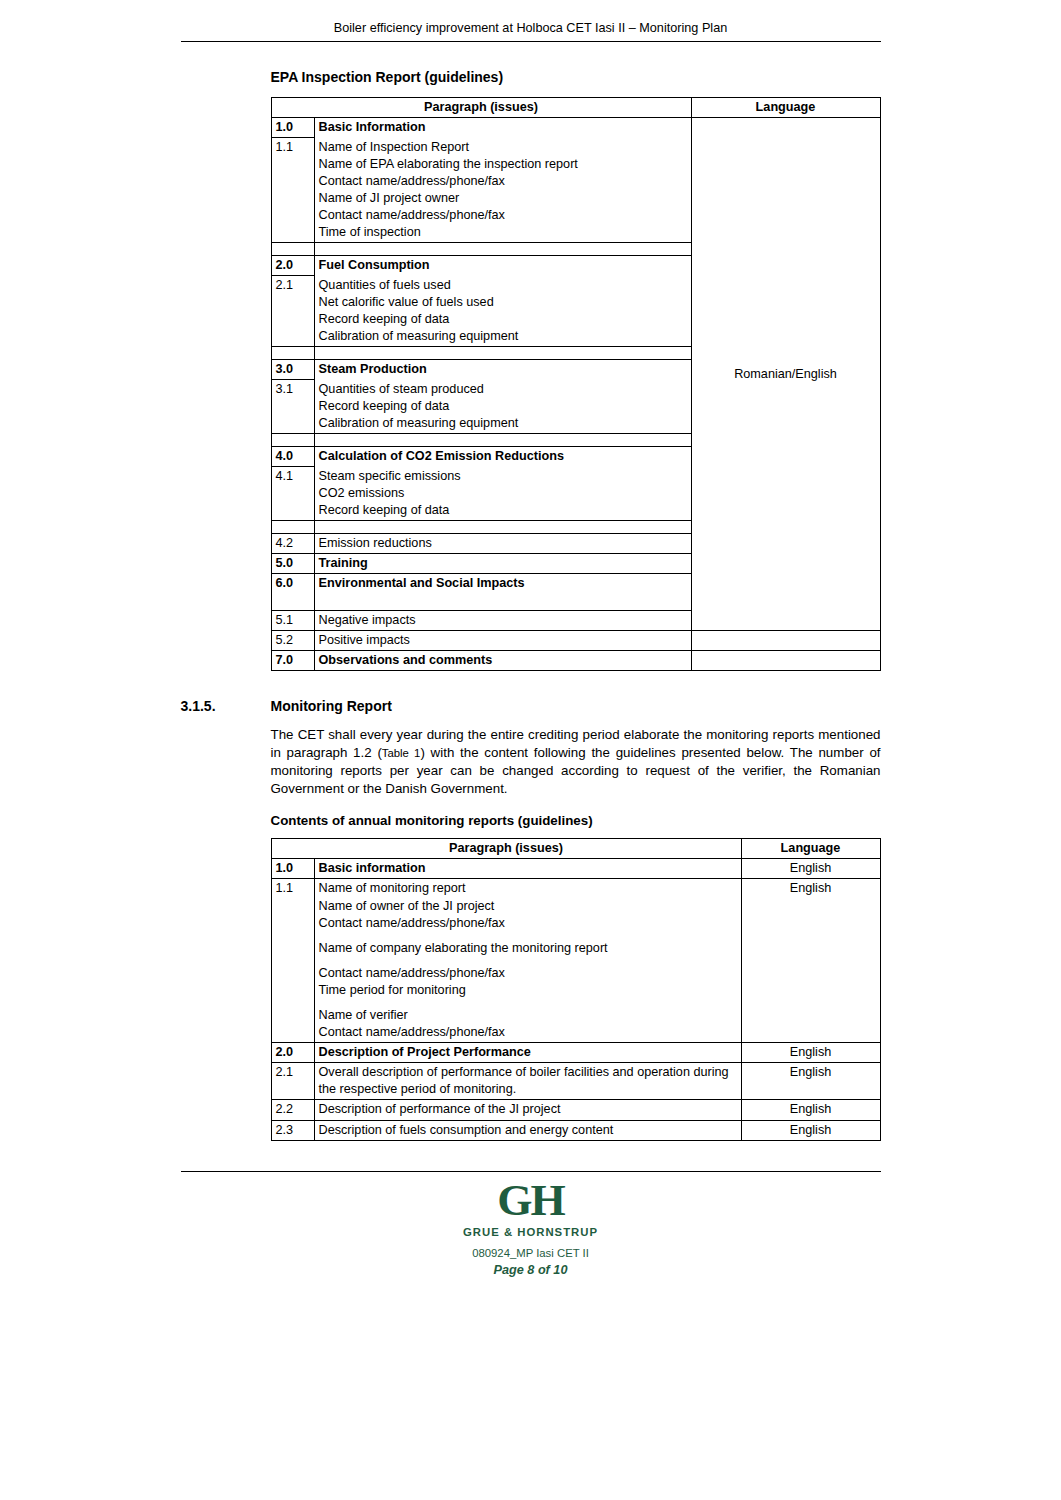Boiler efficiency improvement at Holboca CET Iasi II – Monitoring Plan
EPA Inspection Report (guidelines)
| Paragraph (issues) | Language |
| --- | --- |
| 1.0 | Basic Information | Romanian/English |
| 1.1 | Name of Inspection Report Name of EPA elaborating the inspection report Contact name/address/phone/fax Name of JI project owner Contact name/address/phone/fax Time of inspection |
| 2.0 | Fuel Consumption |
| 2.1 | Quantities of fuels used Net calorific value of fuels used Record keeping of data Calibration of measuring equipment |
| 3.0 | Steam Production |
| 3.1 | Quantities of steam produced Record keeping of data Calibration of measuring equipment |
| 4.0 | Calculation of CO2 Emission Reductions |
| 4.1 | Steam specific emissions CO2 emissions Record keeping of data |
| 4.2 | Emission reductions |
| 5.0 | Training |
| 6.0 | Environmental and Social Impacts |
| 5.1 | Negative impacts |
| 5.2 | Positive impacts | |
| 7.0 | Observations and comments | |
3.1.5.
Monitoring Report
The CET shall every year during the entire crediting period elaborate the monitoring reports mentioned in paragraph 1.2 (Table 1) with the content following the guidelines presented below. The number of monitoring reports per year can be changed according to request of the verifier, the Romanian Government or the Danish Government.
Contents of annual monitoring reports (guidelines)
| Paragraph (issues) | Language |
| --- | --- |
| 1.0 | Basic information | English |
| 1.1 | Name of monitoring report Name of owner of the JI project Contact name/address/phone/fax Name of company elaborating the monitoring report Contact name/address/phone/fax Time period for monitoring Name of verifier Contact name/address/phone/fax | English |
| 2.0 | Description of Project Performance | English |
| 2.1 | Overall description of performance of boiler facilities and operation during the respective period of monitoring. | English |
| 2.2 | Description of performance of the JI project | English |
| 2.3 | Description of fuels consumption and energy content | English |
GH
GRUE & HORNSTRUP
080924_MP Iasi CET II
Page 8 of 10